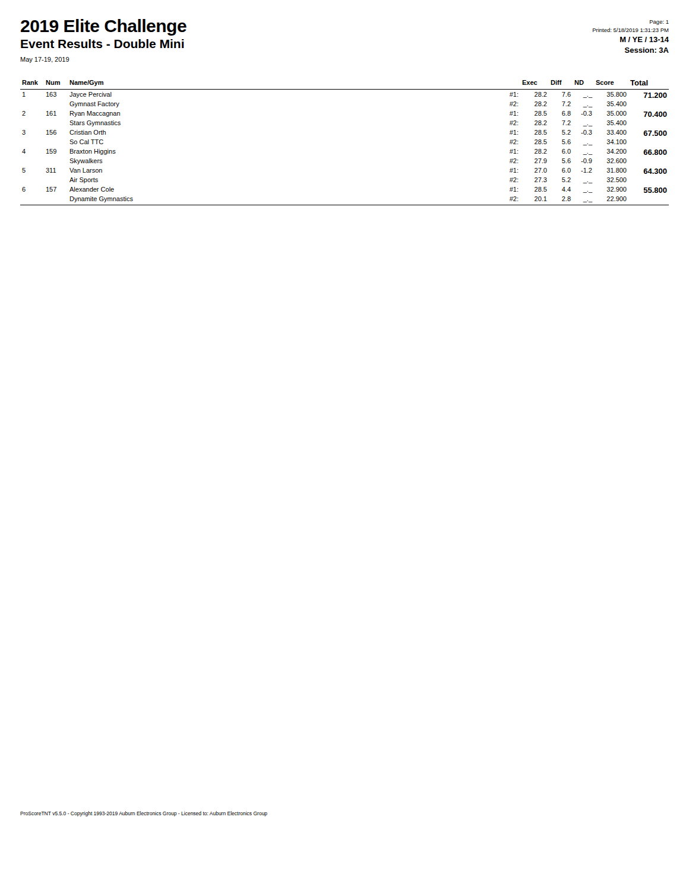2019 Elite Challenge
Event Results - Double Mini
May 17-19, 2019
Page: 1
Printed: 5/18/2019 1:31:23 PM
M / YE / 13-14
Session: 3A
| Rank | Num | Name/Gym | | Exec | Diff | ND | Score | Total |
| --- | --- | --- | --- | --- | --- | --- | --- | --- |
| 1 | 163 | Jayce Percival | #1: | 28.2 | 7.6 | _._ | 35.800 | 71.200 |
| | | Gymnast Factory | #2: | 28.2 | 7.2 | _._ | 35.400 |
| 2 | 161 | Ryan Maccagnan | #1: | 28.5 | 6.8 | -0.3 | 35.000 | 70.400 |
| | | Stars Gymnastics | #2: | 28.2 | 7.2 | _._ | 35.400 |
| 3 | 156 | Cristian Orth | #1: | 28.5 | 5.2 | -0.3 | 33.400 | 67.500 |
| | | So Cal TTC | #2: | 28.5 | 5.6 | _._ | 34.100 |
| 4 | 159 | Braxton Higgins | #1: | 28.2 | 6.0 | _._ | 34.200 | 66.800 |
| | | Skywalkers | #2: | 27.9 | 5.6 | -0.9 | 32.600 |
| 5 | 311 | Van Larson | #1: | 27.0 | 6.0 | -1.2 | 31.800 | 64.300 |
| | | Air Sports | #2: | 27.3 | 5.2 | _._ | 32.500 |
| 6 | 157 | Alexander Cole | #1: | 28.5 | 4.4 | _._ | 32.900 | 55.800 |
| | | Dynamite Gymnastics | #2: | 20.1 | 2.8 | _._ | 22.900 |
ProScoreTNT v5.5.0 - Copyright 1993-2019 Auburn Electronics Group - Licensed to: Auburn Electronics Group